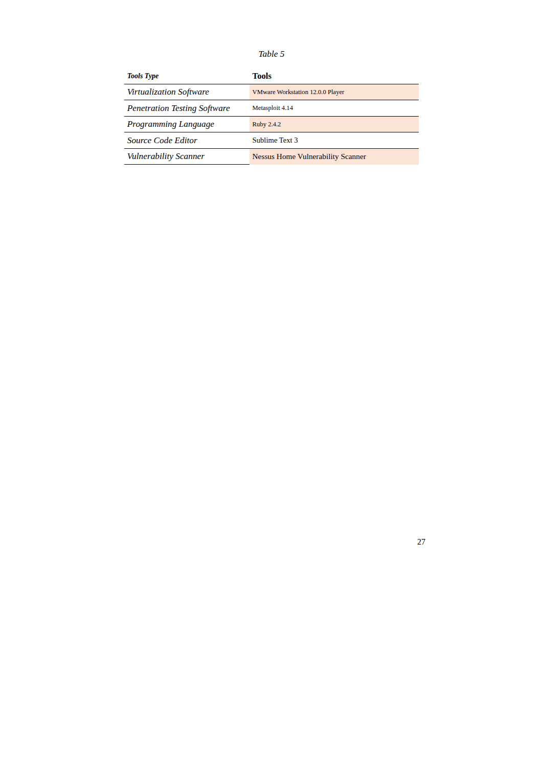Table 5
| Tools Type | Tools |
| --- | --- |
| Virtualization Software | VMware Workstation 12.0.0 Player |
| Penetration Testing Software | Metasploit 4.14 |
| Programming Language | Ruby 2.4.2 |
| Source Code Editor | Sublime Text 3 |
| Vulnerability Scanner | Nessus Home Vulnerability Scanner |
27